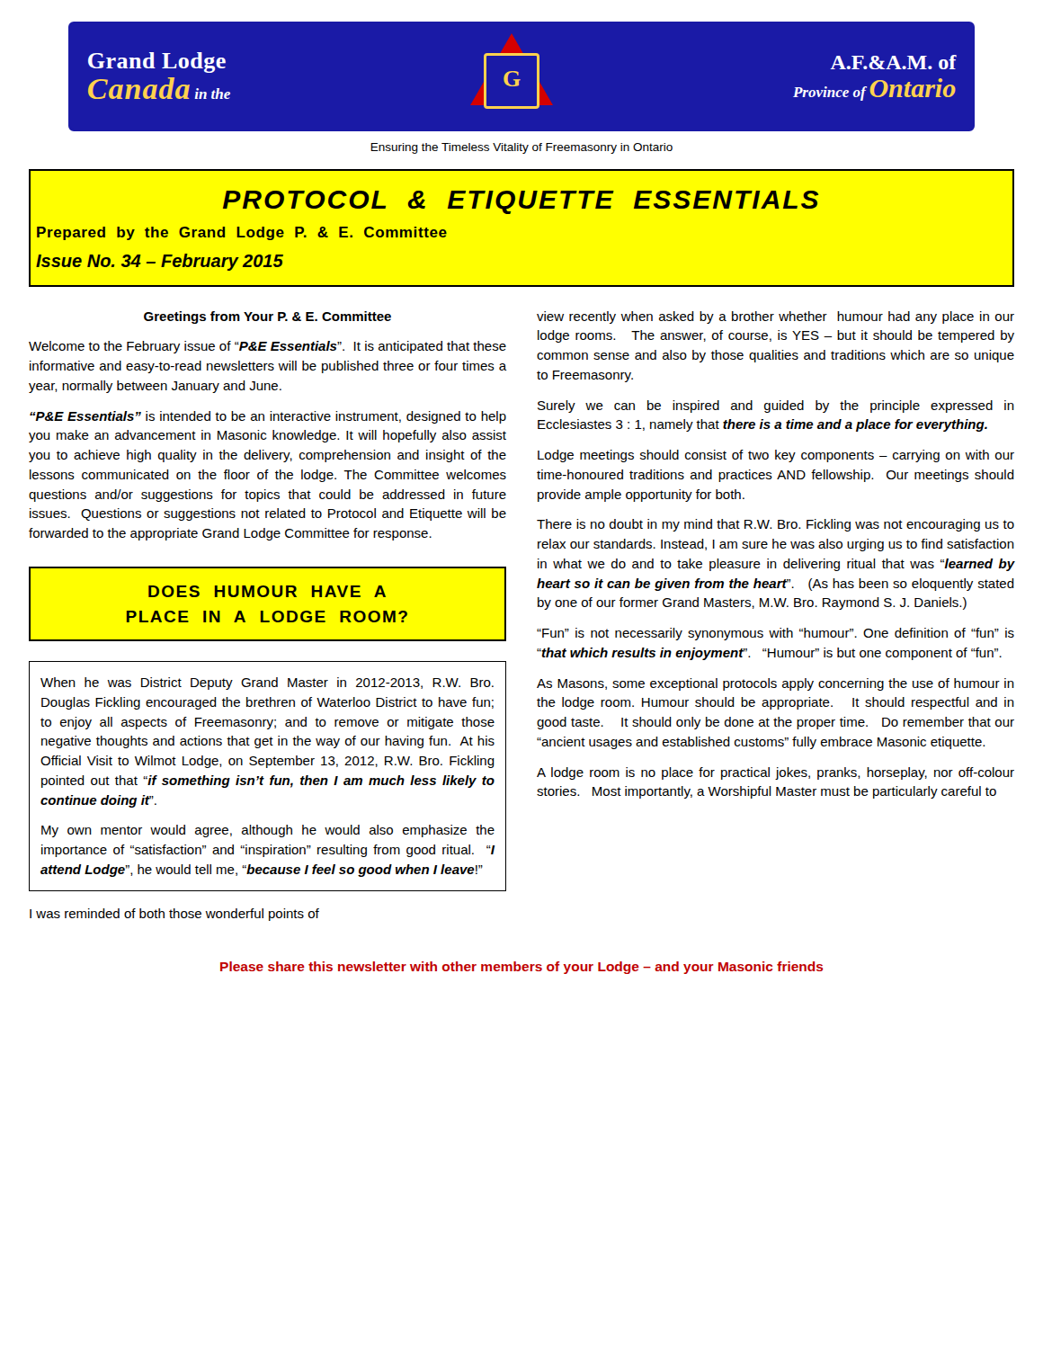Grand Lodge
Canada in the
G
A.F.&A.M. of
Province of Ontario
Ensuring the Timeless Vitality of Freemasonry in Ontario
PROTOCOL & ETIQUETTE ESSENTIALS
Prepared by the Grand Lodge P. & E. Committee
Issue No. 34 – February 2015
Greetings from Your P. & E. Committee
Welcome to the February issue of “P&E Essentials”. It is anticipated that these informative and easy-to-read newsletters will be published three or four times a year, normally between January and June.
“P&E Essentials” is intended to be an interactive instrument, designed to help you make an advancement in Masonic knowledge. It will hopefully also assist you to achieve high quality in the delivery, comprehension and insight of the lessons communicated on the floor of the lodge. The Committee welcomes questions and/or suggestions for topics that could be addressed in future issues. Questions or suggestions not related to Protocol and Etiquette will be forwarded to the appropriate Grand Lodge Committee for response.
DOES HUMOUR HAVE A
PLACE IN A LODGE ROOM?
When he was District Deputy Grand Master in 2012-2013, R.W. Bro. Douglas Fickling encouraged the brethren of Waterloo District to have fun; to enjoy all aspects of Freemasonry; and to remove or mitigate those negative thoughts and actions that get in the way of our having fun. At his Official Visit to Wilmot Lodge, on September 13, 2012, R.W. Bro. Fickling pointed out that “if something isn’t fun, then I am much less likely to continue doing it”.
My own mentor would agree, although he would also emphasize the importance of “satisfaction” and “inspiration” resulting from good ritual. “I attend Lodge”, he would tell me, “because I feel so good when I leave!”
I was reminded of both those wonderful points of
view recently when asked by a brother whether humour had any place in our lodge rooms. The answer, of course, is YES – but it should be tempered by common sense and also by those qualities and traditions which are so unique to Freemasonry.
Surely we can be inspired and guided by the principle expressed in Ecclesiastes 3 : 1, namely that there is a time and a place for everything.
Lodge meetings should consist of two key components – carrying on with our time-honoured traditions and practices AND fellowship. Our meetings should provide ample opportunity for both.
There is no doubt in my mind that R.W. Bro. Fickling was not encouraging us to relax our standards. Instead, I am sure he was also urging us to find satisfaction in what we do and to take pleasure in delivering ritual that was “learned by heart so it can be given from the heart”. (As has been so eloquently stated by one of our former Grand Masters, M.W. Bro. Raymond S. J. Daniels.)
“Fun” is not necessarily synonymous with “humour”. One definition of “fun” is “that which results in enjoyment”. “Humour” is but one component of “fun”.
As Masons, some exceptional protocols apply concerning the use of humour in the lodge room. Humour should be appropriate. It should respectful and in good taste. It should only be done at the proper time. Do remember that our “ancient usages and established customs” fully embrace Masonic etiquette.
A lodge room is no place for practical jokes, pranks, horseplay, nor off-colour stories. Most importantly, a Worshipful Master must be particularly careful to
Please share this newsletter with other members of your Lodge – and your Masonic friends